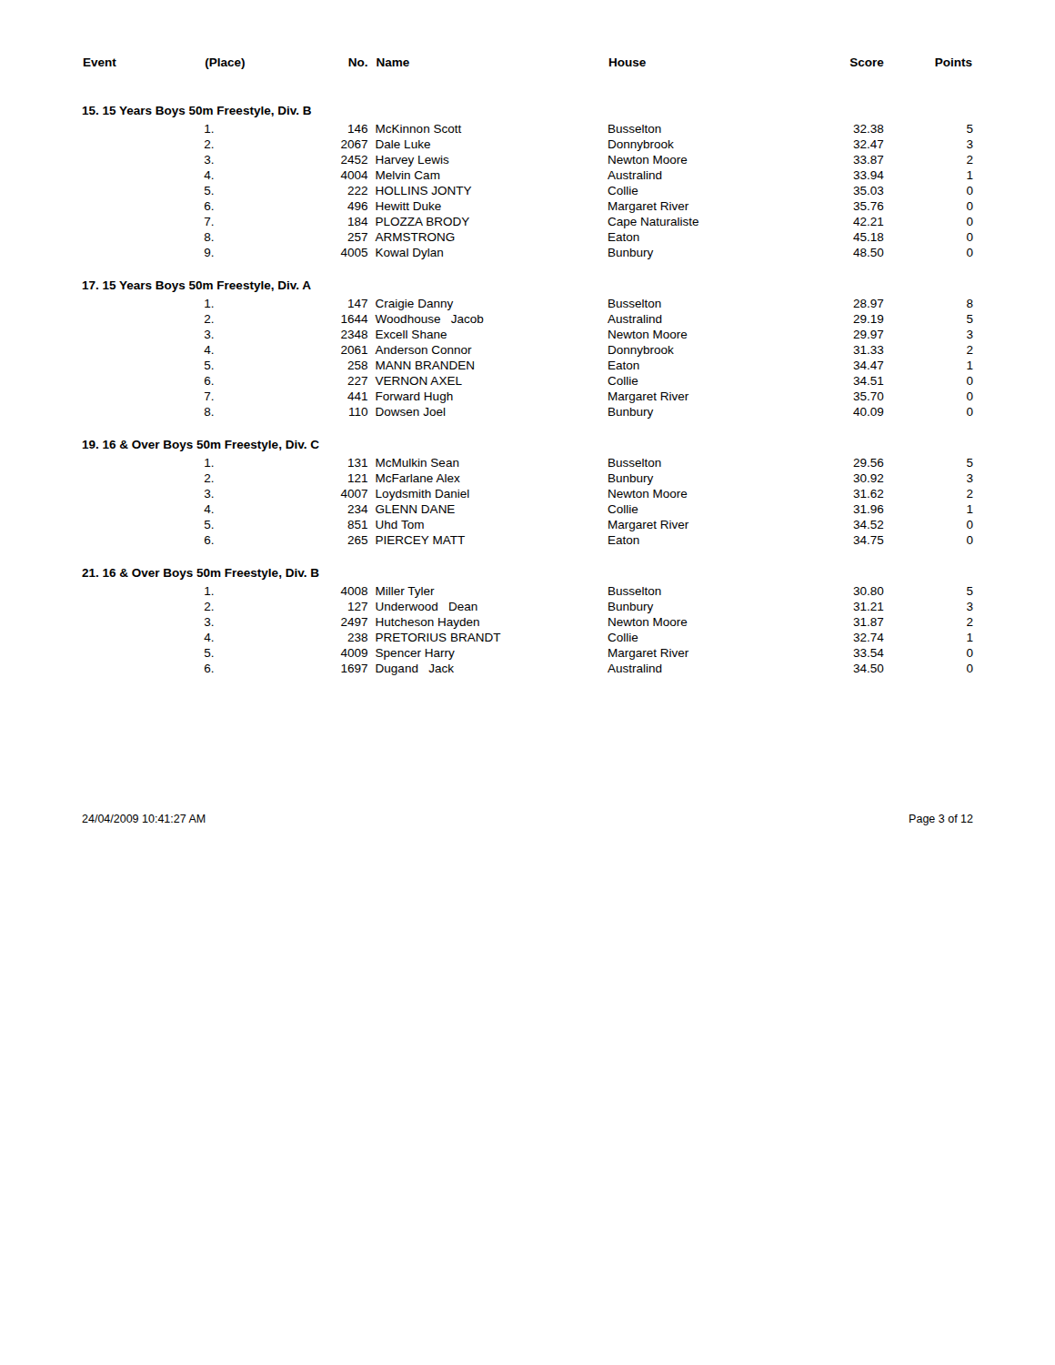| Event | (Place) | No. | Name | House | Score | Points |
| --- | --- | --- | --- | --- | --- | --- |
| 15. 15 Years Boys 50m Freestyle, Div. B |
| | 1. | 146 | McKinnon Scott | Busselton | 32.38 | 5 |
| | 2. | 2067 | Dale Luke | Donnybrook | 32.47 | 3 |
| | 3. | 2452 | Harvey Lewis | Newton Moore | 33.87 | 2 |
| | 4. | 4004 | Melvin Cam | Australind | 33.94 | 1 |
| | 5. | 222 | HOLLINS JONTY | Collie | 35.03 | 0 |
| | 6. | 496 | Hewitt Duke | Margaret River | 35.76 | 0 |
| | 7. | 184 | PLOZZA BRODY | Cape Naturaliste | 42.21 | 0 |
| | 8. | 257 | ARMSTRONG | Eaton | 45.18 | 0 |
| | 9. | 4005 | Kowal Dylan | Bunbury | 48.50 | 0 |
| 17. 15 Years Boys 50m Freestyle, Div. A |
| | 1. | 147 | Craigie Danny | Busselton | 28.97 | 8 |
| | 2. | 1644 | Woodhouse Jacob | Australind | 29.19 | 5 |
| | 3. | 2348 | Excell Shane | Newton Moore | 29.97 | 3 |
| | 4. | 2061 | Anderson Connor | Donnybrook | 31.33 | 2 |
| | 5. | 258 | MANN BRANDEN | Eaton | 34.47 | 1 |
| | 6. | 227 | VERNON AXEL | Collie | 34.51 | 0 |
| | 7. | 441 | Forward Hugh | Margaret River | 35.70 | 0 |
| | 8. | 110 | Dowsen Joel | Bunbury | 40.09 | 0 |
| 19. 16 & Over Boys 50m Freestyle, Div. C |
| | 1. | 131 | McMulkin Sean | Busselton | 29.56 | 5 |
| | 2. | 121 | McFarlane Alex | Bunbury | 30.92 | 3 |
| | 3. | 4007 | Loydsmith Daniel | Newton Moore | 31.62 | 2 |
| | 4. | 234 | GLENN DANE | Collie | 31.96 | 1 |
| | 5. | 851 | Uhd Tom | Margaret River | 34.52 | 0 |
| | 6. | 265 | PIERCEY MATT | Eaton | 34.75 | 0 |
| 21. 16 & Over Boys 50m Freestyle, Div. B |
| | 1. | 4008 | Miller Tyler | Busselton | 30.80 | 5 |
| | 2. | 127 | Underwood Dean | Bunbury | 31.21 | 3 |
| | 3. | 2497 | Hutcheson Hayden | Newton Moore | 31.87 | 2 |
| | 4. | 238 | PRETORIUS BRANDT | Collie | 32.74 | 1 |
| | 5. | 4009 | Spencer Harry | Margaret River | 33.54 | 0 |
| | 6. | 1697 | Dugand Jack | Australind | 34.50 | 0 |
24/04/2009 10:41:27 AM Page 3 of 12